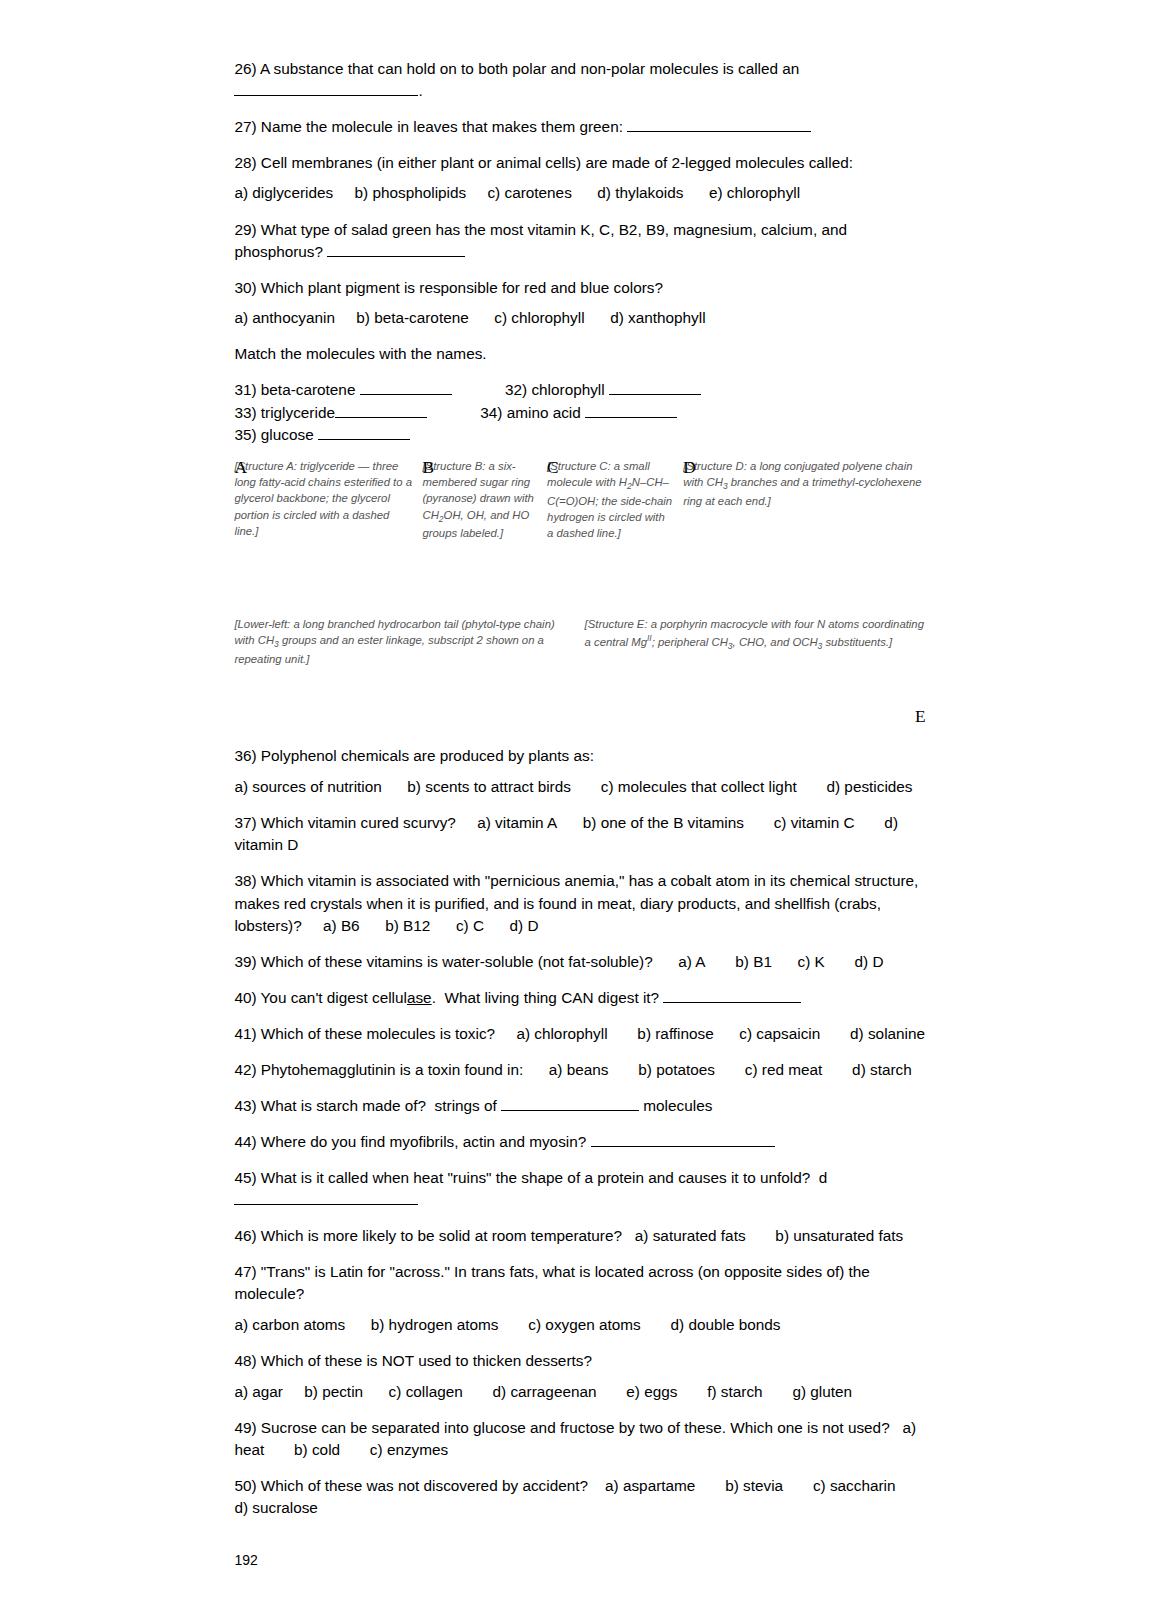26) A substance that can hold on to both polar and non-polar molecules is called an .
27) Name the molecule in leaves that makes them green:
28) Cell membranes (in either plant or animal cells) are made of 2-legged molecules called:
a) diglycerides b) phospholipids c) carotenes d) thylakoids e) chlorophyll
29) What type of salad green has the most vitamin K, C, B2, B9, magnesium, calcium, and phosphorus?
30) Which plant pigment is responsible for red and blue colors?
a) anthocyanin b) beta-carotene c) chlorophyll d) xanthophyll
Match the molecules with the names.
31) beta-carotene 32) chlorophyll 33) triglyceride 34) amino acid 35) glucose
A
[Structure A: triglyceride — three long fatty-acid chains esterified to a glycerol backbone; the glycerol portion is circled with a dashed line.]
B
[Structure B: a six-membered sugar ring (pyranose) drawn with CH2 OH, OH, and HO groups labeled.]
C
[Structure C: a small molecule with H2 N–CH–C(=O)OH; the side-chain hydrogen is circled with a dashed line.]
D
[Structure D: a long conjugated polyene chain with CH3 branches and a trimethyl-cyclohexene ring at each end.]
[Lower-left: a long branched hydrocarbon tail (phytol-type chain) with CH3 groups and an ester linkage, subscript 2 shown on a repeating unit.]
E
[Structure E: a porphyrin macrocycle with four N atoms coordinating a central MgII; peripheral CH3, CHO, and OCH3 substituents.]
36) Polyphenol chemicals are produced by plants as:
a) sources of nutrition b) scents to attract birds c) molecules that collect light d) pesticides
37) Which vitamin cured scurvy? a) vitamin A b) one of the B vitamins c) vitamin C d) vitamin D
38) Which vitamin is associated with "pernicious anemia," has a cobalt atom in its chemical structure, makes red crystals when it is purified, and is found in meat, diary products, and shellfish (crabs, lobsters)? a) B6 b) B12 c) C d) D
39) Which of these vitamins is water-soluble (not fat-soluble)? a) A b) B1 c) K d) D
40) You can't digest cellulase. What living thing CAN digest it?
41) Which of these molecules is toxic? a) chlorophyll b) raffinose c) capsaicin d) solanine
42) Phytohemagglutinin is a toxin found in: a) beans b) potatoes c) red meat d) starch
43) What is starch made of? strings of molecules
44) Where do you find myofibrils, actin and myosin?
45) What is it called when heat "ruins" the shape of a protein and causes it to unfold? d
46) Which is more likely to be solid at room temperature? a) saturated fats b) unsaturated fats
47) "Trans" is Latin for "across." In trans fats, what is located across (on opposite sides of) the molecule?
a) carbon atoms b) hydrogen atoms c) oxygen atoms d) double bonds
48) Which of these is NOT used to thicken desserts?
a) agar b) pectin c) collagen d) carrageenan e) eggs f) starch g) gluten
49) Sucrose can be separated into glucose and fructose by two of these. Which one is not used? a) heat b) cold c) enzymes
50) Which of these was not discovered by accident? a) aspartame b) stevia c) saccharin d) sucralose
192